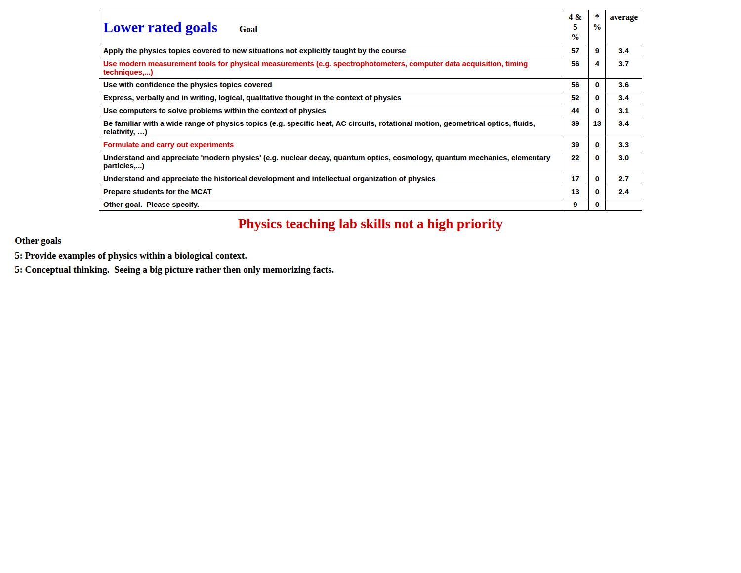| Lower rated goals Goal | 4 & 5 % | * % | average |
| Apply the physics topics covered to new situations not explicitly taught by the course | 57 | 9 | 3.4 |
| Use modern measurement tools for physical measurements (e.g. spectrophotometers, computer data acquisition, timing techniques,...) | 56 | 4 | 3.7 |
| Use with confidence the physics topics covered | 56 | 0 | 3.6 |
| Express, verbally and in writing, logical, qualitative thought in the context of physics | 52 | 0 | 3.4 |
| Use computers to solve problems within the context of physics | 44 | 0 | 3.1 |
| Be familiar with a wide range of physics topics (e.g. specific heat, AC circuits, rotational motion, geometrical optics, fluids, relativity, …) | 39 | 13 | 3.4 |
| Formulate and carry out experiments | 39 | 0 | 3.3 |
| Understand and appreciate 'modern physics' (e.g. nuclear decay, quantum optics, cosmology, quantum mechanics, elementary particles,...) | 22 | 0 | 3.0 |
| Understand and appreciate the historical development and intellectual organization of physics | 17 | 0 | 2.7 |
| Prepare students for the MCAT | 13 | 0 | 2.4 |
| Other goal. Please specify. | 9 | 0 | |
Physics teaching lab skills not a high priority
Other goals 5: Provide examples of physics within a biological context.
5: Conceptual thinking. Seeing a big picture rather then only memorizing facts.